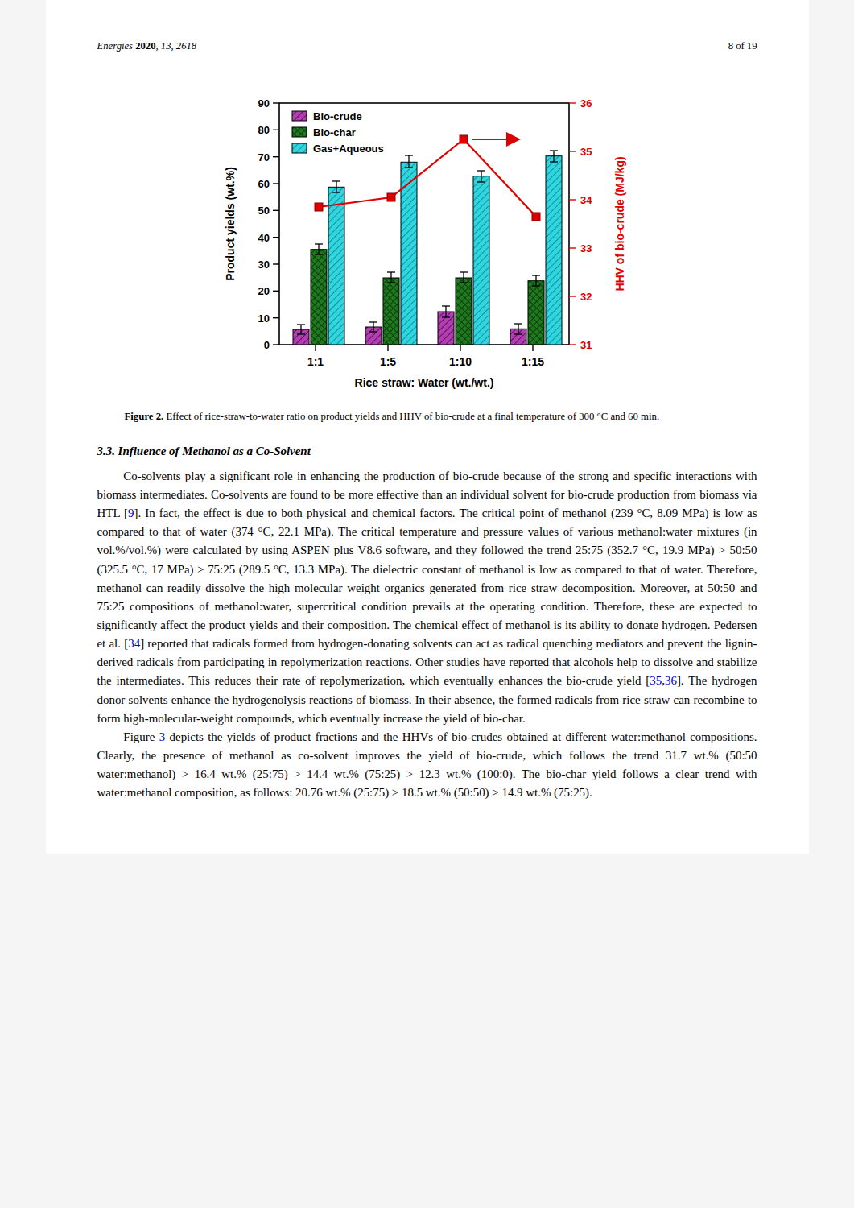Energies 2020, 13, 2618
8 of 19
0 10 20 30 40 50 60 70 80 90 31 32 33 34 35 36 Group 1: 1:1 bio-crude 5.7, bio-char 35.5, gas+aq 58.7 Group 2: 1:5 bio-crude 6.6, bio-char 24.9, gas+aq 68.0 Group 3: 1:10 bio-crude 12.3, bio-char 24.9, gas+aq 62.8 Group 4: 1:15 bio-crude 5.9, bio-char 23.8, gas+aq 70.3 1:1 1:5 1:10 1:15 Rice straw: Water (wt./wt.) Product yields (wt.%) HHV of bio-crude (MJ/kg) Bio-crude Bio-char Gas+Aqueous
Figure 2. Effect of rice-straw-to-water ratio on product yields and HHV of bio-crude at a final temperature of 300 °C and 60 min.
3.3. Influence of Methanol as a Co-Solvent
Co-solvents play a significant role in enhancing the production of bio-crude because of the strong and specific interactions with biomass intermediates. Co-solvents are found to be more effective than an individual solvent for bio-crude production from biomass via HTL [9]. In fact, the effect is due to both physical and chemical factors. The critical point of methanol (239 °C, 8.09 MPa) is low as compared to that of water (374 °C, 22.1 MPa). The critical temperature and pressure values of various methanol:water mixtures (in vol.%/vol.%) were calculated by using ASPEN plus V8.6 software, and they followed the trend 25:75 (352.7 °C, 19.9 MPa) > 50:50 (325.5 °C, 17 MPa) > 75:25 (289.5 °C, 13.3 MPa). The dielectric constant of methanol is low as compared to that of water. Therefore, methanol can readily dissolve the high molecular weight organics generated from rice straw decomposition. Moreover, at 50:50 and 75:25 compositions of methanol:water, supercritical condition prevails at the operating condition. Therefore, these are expected to significantly affect the product yields and their composition. The chemical effect of methanol is its ability to donate hydrogen. Pedersen et al. [34] reported that radicals formed from hydrogen-donating solvents can act as radical quenching mediators and prevent the lignin-derived radicals from participating in repolymerization reactions. Other studies have reported that alcohols help to dissolve and stabilize the intermediates. This reduces their rate of repolymerization, which eventually enhances the bio-crude yield [35,36]. The hydrogen donor solvents enhance the hydrogenolysis reactions of biomass. In their absence, the formed radicals from rice straw can recombine to form high-molecular-weight compounds, which eventually increase the yield of bio-char.
Figure 3 depicts the yields of product fractions and the HHVs of bio-crudes obtained at different water:methanol compositions. Clearly, the presence of methanol as co-solvent improves the yield of bio-crude, which follows the trend 31.7 wt.% (50:50 water:methanol) > 16.4 wt.% (25:75) > 14.4 wt.% (75:25) > 12.3 wt.% (100:0). The bio-char yield follows a clear trend with water:methanol composition, as follows: 20.76 wt.% (25:75) > 18.5 wt.% (50:50) > 14.9 wt.% (75:25).